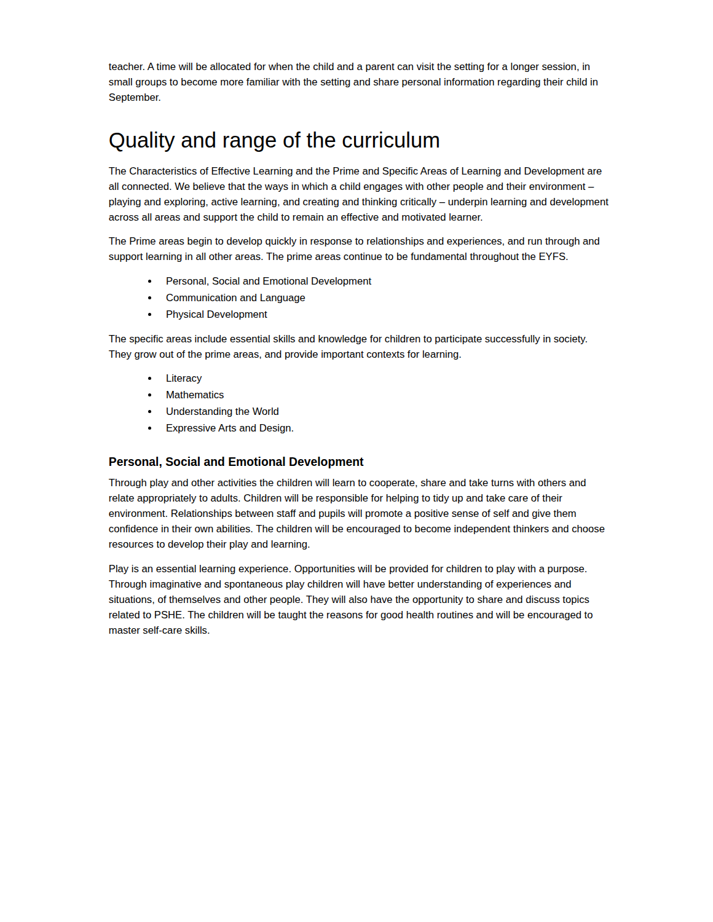teacher. A time will be allocated for when the child and a parent can visit the setting for a longer session, in small groups to become more familiar with the setting and share personal information regarding their child in September.
Quality and range of the curriculum
The Characteristics of Effective Learning and the Prime and Specific Areas of Learning and Development are all connected. We believe that the ways in which a child engages with other people and their environment – playing and exploring, active learning, and creating and thinking critically – underpin learning and development across all areas and support the child to remain an effective and motivated learner.
The Prime areas begin to develop quickly in response to relationships and experiences, and run through and support learning in all other areas. The prime areas continue to be fundamental throughout the EYFS.
Personal, Social and Emotional Development
Communication and Language
Physical Development
The specific areas include essential skills and knowledge for children to participate successfully in society. They grow out of the prime areas, and provide important contexts for learning.
Literacy
Mathematics
Understanding the World
Expressive Arts and Design.
Personal, Social and Emotional Development
Through play and other activities the children will learn to cooperate, share and take turns with others and relate appropriately to adults. Children will be responsible for helping to tidy up and take care of their environment. Relationships between staff and pupils will promote a positive sense of self and give them confidence in their own abilities. The children will be encouraged to become independent thinkers and choose resources to develop their play and learning.
Play is an essential learning experience. Opportunities will be provided for children to play with a purpose. Through imaginative and spontaneous play children will have better understanding of experiences and situations, of themselves and other people. They will also have the opportunity to share and discuss topics related to PSHE. The children will be taught the reasons for good health routines and will be encouraged to master self-care skills.